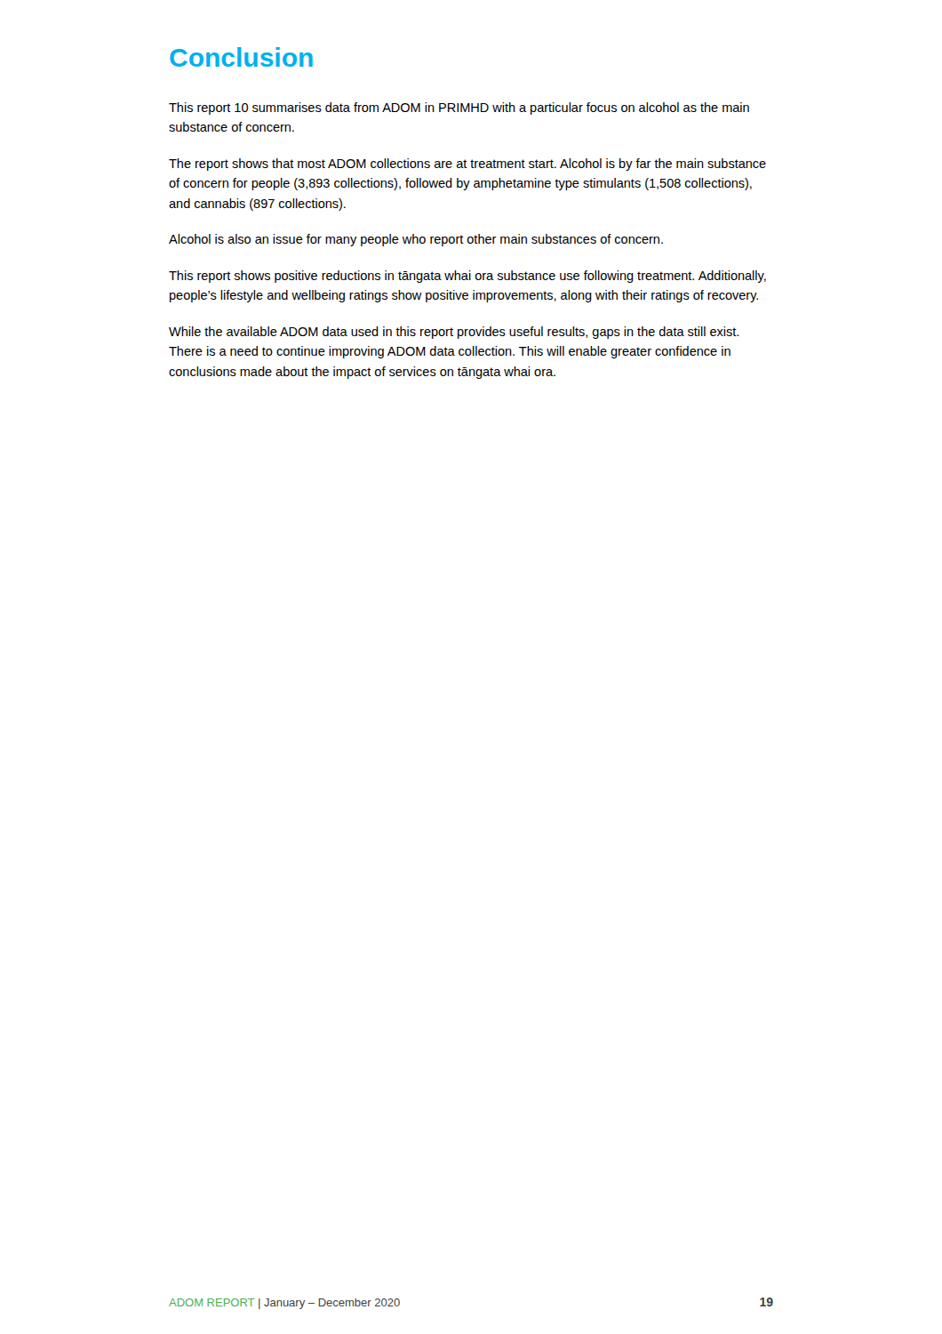Conclusion
This report 10 summarises data from ADOM in PRIMHD with a particular focus on alcohol as the main substance of concern.
The report shows that most ADOM collections are at treatment start. Alcohol is by far the main substance of concern for people (3,893 collections), followed by amphetamine type stimulants (1,508 collections), and cannabis (897 collections).
Alcohol is also an issue for many people who report other main substances of concern.
This report shows positive reductions in tāngata whai ora substance use following treatment. Additionally, people’s lifestyle and wellbeing ratings show positive improvements, along with their ratings of recovery.
While the available ADOM data used in this report provides useful results, gaps in the data still exist. There is a need to continue improving ADOM data collection. This will enable greater confidence in conclusions made about the impact of services on tāngata whai ora.
ADOM REPORT | January – December 2020
19